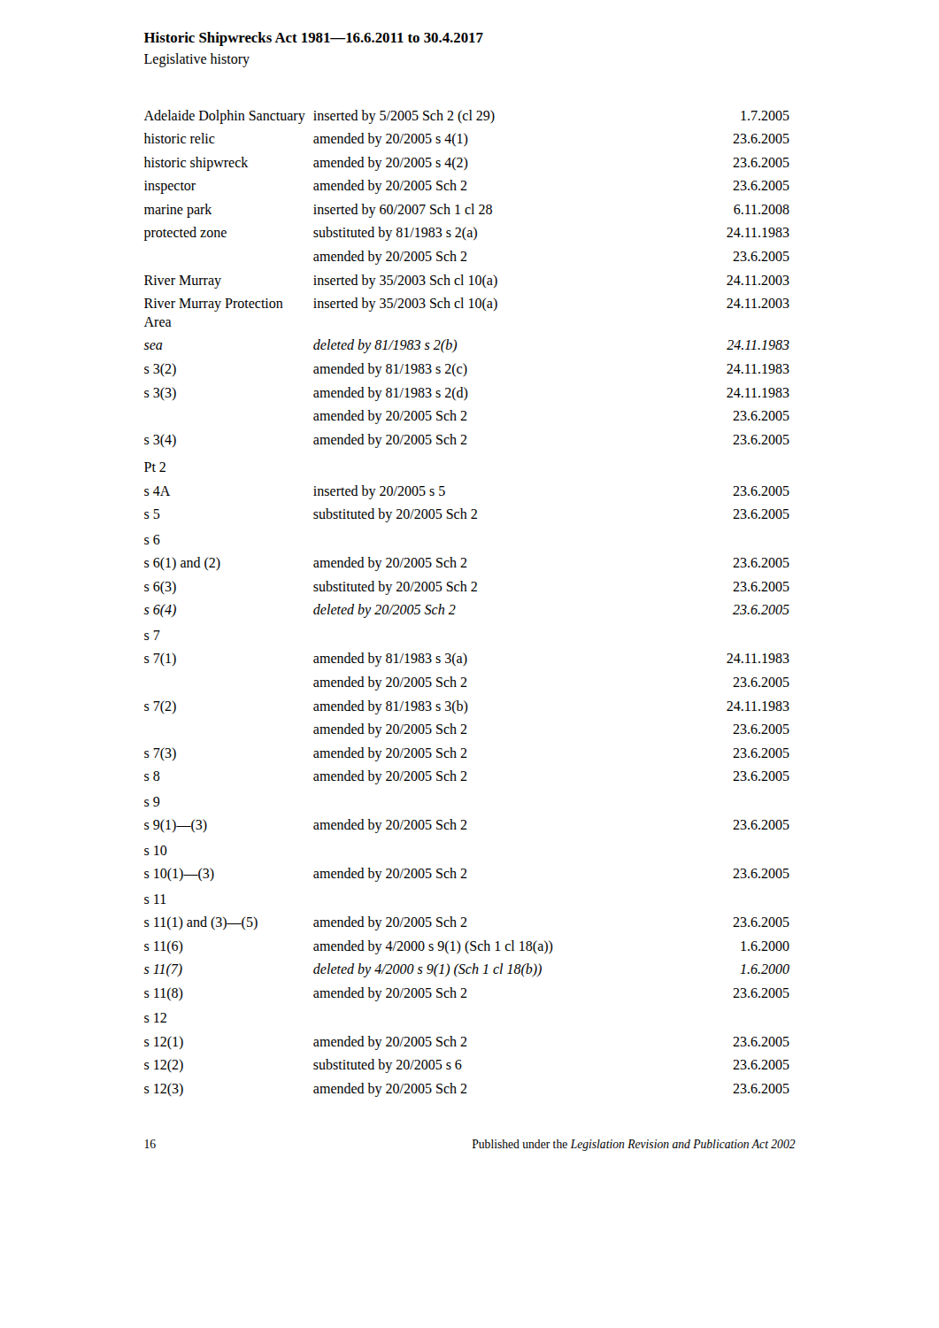Historic Shipwrecks Act 1981—16.6.2011 to 30.4.2017
Legislative history
| Adelaide Dolphin Sanctuary | inserted by 5/2005 Sch 2 (cl 29) | 1.7.2005 |
| historic relic | amended by 20/2005 s 4(1) | 23.6.2005 |
| historic shipwreck | amended by 20/2005 s 4(2) | 23.6.2005 |
| inspector | amended by 20/2005 Sch 2 | 23.6.2005 |
| marine park | inserted by 60/2007 Sch 1 cl 28 | 6.11.2008 |
| protected zone | substituted by 81/1983 s 2(a) | 24.11.1983 |
| | amended by 20/2005 Sch 2 | 23.6.2005 |
| River Murray | inserted by 35/2003 Sch cl 10(a) | 24.11.2003 |
| River Murray Protection Area | inserted by 35/2003 Sch cl 10(a) | 24.11.2003 |
| sea | deleted by 81/1983 s 2(b) | 24.11.1983 |
| s 3(2) | amended by 81/1983 s 2(c) | 24.11.1983 |
| s 3(3) | amended by 81/1983 s 2(d) | 24.11.1983 |
| | amended by 20/2005 Sch 2 | 23.6.2005 |
| s 3(4) | amended by 20/2005 Sch 2 | 23.6.2005 |
| Pt 2 | | |
| s 4A | inserted by 20/2005 s 5 | 23.6.2005 |
| s 5 | substituted by 20/2005 Sch 2 | 23.6.2005 |
| s 6 | | |
| s 6(1) and (2) | amended by 20/2005 Sch 2 | 23.6.2005 |
| s 6(3) | substituted by 20/2005 Sch 2 | 23.6.2005 |
| s 6(4) | deleted by 20/2005 Sch 2 | 23.6.2005 |
| s 7 | | |
| s 7(1) | amended by 81/1983 s 3(a) | 24.11.1983 |
| | amended by 20/2005 Sch 2 | 23.6.2005 |
| s 7(2) | amended by 81/1983 s 3(b) | 24.11.1983 |
| | amended by 20/2005 Sch 2 | 23.6.2005 |
| s 7(3) | amended by 20/2005 Sch 2 | 23.6.2005 |
| s 8 | amended by 20/2005 Sch 2 | 23.6.2005 |
| s 9 | | |
| s 9(1)—(3) | amended by 20/2005 Sch 2 | 23.6.2005 |
| s 10 | | |
| s 10(1)—(3) | amended by 20/2005 Sch 2 | 23.6.2005 |
| s 11 | | |
| s 11(1) and (3)—(5) | amended by 20/2005 Sch 2 | 23.6.2005 |
| s 11(6) | amended by 4/2000 s 9(1) (Sch 1 cl 18(a)) | 1.6.2000 |
| s 11(7) | deleted by 4/2000 s 9(1) (Sch 1 cl 18(b)) | 1.6.2000 |
| s 11(8) | amended by 20/2005 Sch 2 | 23.6.2005 |
| s 12 | | |
| s 12(1) | amended by 20/2005 Sch 2 | 23.6.2005 |
| s 12(2) | substituted by 20/2005 s 6 | 23.6.2005 |
| s 12(3) | amended by 20/2005 Sch 2 | 23.6.2005 |
16 Published under the Legislation Revision and Publication Act 2002